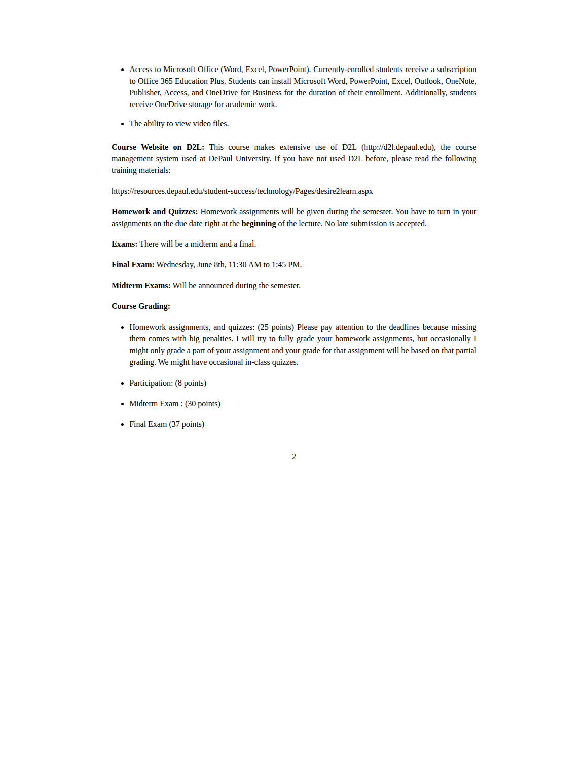Access to Microsoft Office (Word, Excel, PowerPoint). Currently-enrolled students receive a subscription to Office 365 Education Plus. Students can install Microsoft Word, PowerPoint, Excel, Outlook, OneNote, Publisher, Access, and OneDrive for Business for the duration of their enrollment. Additionally, students receive OneDrive storage for academic work.
The ability to view video files.
Course Website on D2L: This course makes extensive use of D2L (http://d2l.depaul.edu), the course management system used at DePaul University. If you have not used D2L before, please read the following training materials:
https://resources.depaul.edu/student-success/technology/Pages/desire2learn.aspx
Homework and Quizzes: Homework assignments will be given during the semester. You have to turn in your assignments on the due date right at the beginning of the lecture. No late submission is accepted.
Exams: There will be a midterm and a final.
Final Exam: Wednesday, June 8th, 11:30 AM to 1:45 PM.
Midterm Exams: Will be announced during the semester.
Course Grading:
Homework assignments, and quizzes: (25 points) Please pay attention to the deadlines because missing them comes with big penalties. I will try to fully grade your homework assignments, but occasionally I might only grade a part of your assignment and your grade for that assignment will be based on that partial grading. We might have occasional in-class quizzes.
Participation: (8 points)
Midterm Exam : (30 points)
Final Exam (37 points)
2